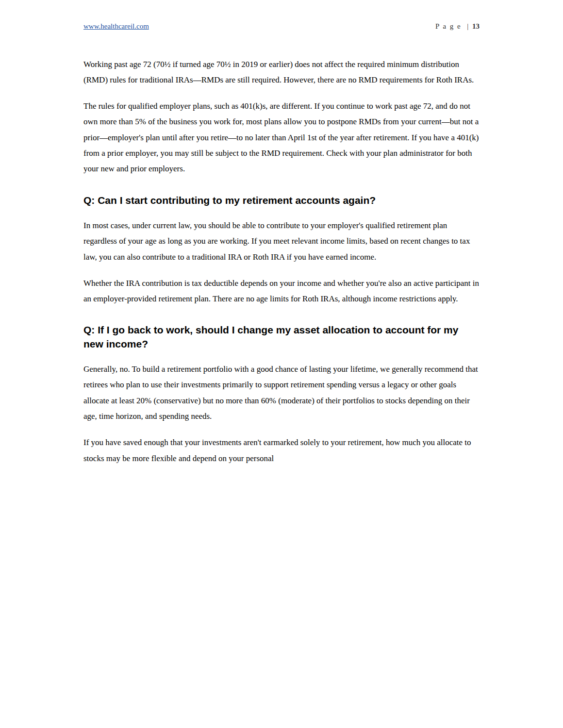www.healthcareil.com P a g e | 13
Working past age 72 (70½ if turned age 70½ in 2019 or earlier) does not affect the required minimum distribution (RMD) rules for traditional IRAs—RMDs are still required. However, there are no RMD requirements for Roth IRAs.
The rules for qualified employer plans, such as 401(k)s, are different. If you continue to work past age 72, and do not own more than 5% of the business you work for, most plans allow you to postpone RMDs from your current—but not a prior—employer's plan until after you retire—to no later than April 1st of the year after retirement. If you have a 401(k) from a prior employer, you may still be subject to the RMD requirement. Check with your plan administrator for both your new and prior employers.
Q: Can I start contributing to my retirement accounts again?
In most cases, under current law, you should be able to contribute to your employer's qualified retirement plan regardless of your age as long as you are working. If you meet relevant income limits, based on recent changes to tax law, you can also contribute to a traditional IRA or Roth IRA if you have earned income.
Whether the IRA contribution is tax deductible depends on your income and whether you're also an active participant in an employer-provided retirement plan. There are no age limits for Roth IRAs, although income restrictions apply.
Q: If I go back to work, should I change my asset allocation to account for my new income?
Generally, no. To build a retirement portfolio with a good chance of lasting your lifetime, we generally recommend that retirees who plan to use their investments primarily to support retirement spending versus a legacy or other goals allocate at least 20% (conservative) but no more than 60% (moderate) of their portfolios to stocks depending on their age, time horizon, and spending needs.
If you have saved enough that your investments aren't earmarked solely to your retirement, how much you allocate to stocks may be more flexible and depend on your personal